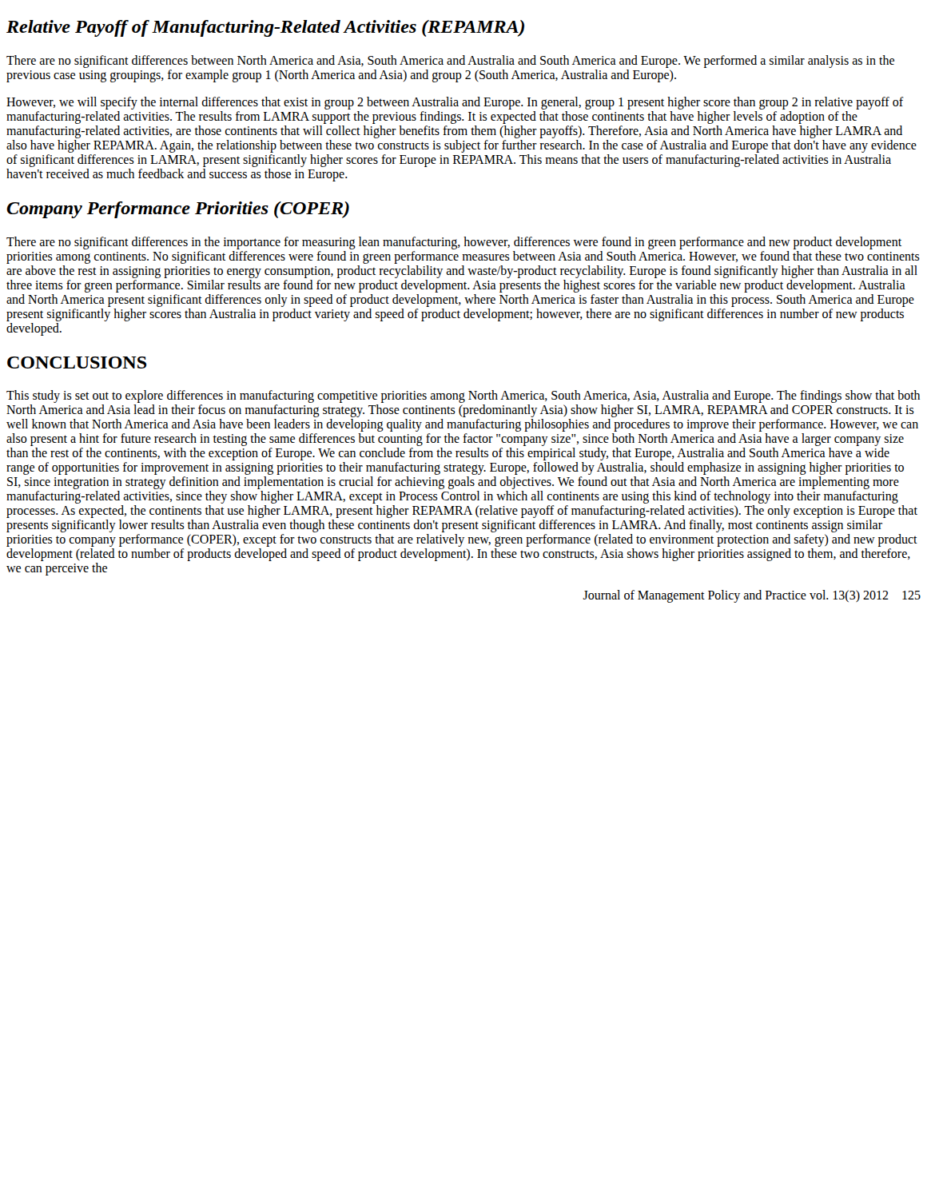Relative Payoff of Manufacturing-Related Activities (REPAMRA)
There are no significant differences between North America and Asia, South America and Australia and South America and Europe. We performed a similar analysis as in the previous case using groupings, for example group 1 (North America and Asia) and group 2 (South America, Australia and Europe).
However, we will specify the internal differences that exist in group 2 between Australia and Europe. In general, group 1 present higher score than group 2 in relative payoff of manufacturing-related activities. The results from LAMRA support the previous findings. It is expected that those continents that have higher levels of adoption of the manufacturing-related activities, are those continents that will collect higher benefits from them (higher payoffs). Therefore, Asia and North America have higher LAMRA and also have higher REPAMRA. Again, the relationship between these two constructs is subject for further research. In the case of Australia and Europe that don't have any evidence of significant differences in LAMRA, present significantly higher scores for Europe in REPAMRA. This means that the users of manufacturing-related activities in Australia haven't received as much feedback and success as those in Europe.
Company Performance Priorities (COPER)
There are no significant differences in the importance for measuring lean manufacturing, however, differences were found in green performance and new product development priorities among continents. No significant differences were found in green performance measures between Asia and South America. However, we found that these two continents are above the rest in assigning priorities to energy consumption, product recyclability and waste/by-product recyclability. Europe is found significantly higher than Australia in all three items for green performance. Similar results are found for new product development. Asia presents the highest scores for the variable new product development. Australia and North America present significant differences only in speed of product development, where North America is faster than Australia in this process. South America and Europe present significantly higher scores than Australia in product variety and speed of product development; however, there are no significant differences in number of new products developed.
CONCLUSIONS
This study is set out to explore differences in manufacturing competitive priorities among North America, South America, Asia, Australia and Europe. The findings show that both North America and Asia lead in their focus on manufacturing strategy. Those continents (predominantly Asia) show higher SI, LAMRA, REPAMRA and COPER constructs. It is well known that North America and Asia have been leaders in developing quality and manufacturing philosophies and procedures to improve their performance. However, we can also present a hint for future research in testing the same differences but counting for the factor "company size", since both North America and Asia have a larger company size than the rest of the continents, with the exception of Europe. We can conclude from the results of this empirical study, that Europe, Australia and South America have a wide range of opportunities for improvement in assigning priorities to their manufacturing strategy. Europe, followed by Australia, should emphasize in assigning higher priorities to SI, since integration in strategy definition and implementation is crucial for achieving goals and objectives. We found out that Asia and North America are implementing more manufacturing-related activities, since they show higher LAMRA, except in Process Control in which all continents are using this kind of technology into their manufacturing processes. As expected, the continents that use higher LAMRA, present higher REPAMRA (relative payoff of manufacturing-related activities). The only exception is Europe that presents significantly lower results than Australia even though these continents don't present significant differences in LAMRA. And finally, most continents assign similar priorities to company performance (COPER), except for two constructs that are relatively new, green performance (related to environment protection and safety) and new product development (related to number of products developed and speed of product development). In these two constructs, Asia shows higher priorities assigned to them, and therefore, we can perceive the
Journal of Management Policy and Practice vol. 13(3) 2012 125